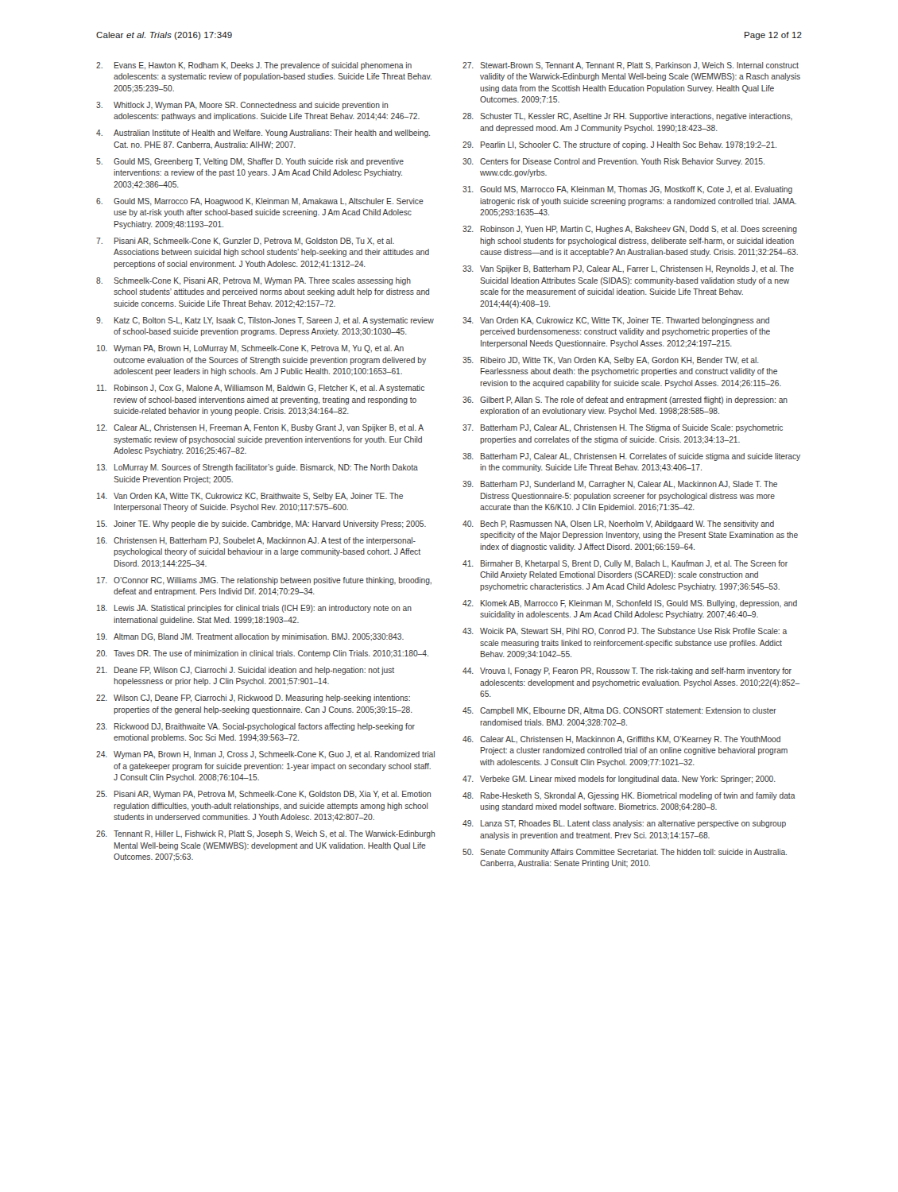Calear et al. Trials (2016) 17:349
Page 12 of 12
Evans E, Hawton K, Rodham K, Deeks J. The prevalence of suicidal phenomena in adolescents: a systematic review of population-based studies. Suicide Life Threat Behav. 2005;35:239–50.
Whitlock J, Wyman PA, Moore SR. Connectedness and suicide prevention in adolescents: pathways and implications. Suicide Life Threat Behav. 2014;44: 246–72.
Australian Institute of Health and Welfare. Young Australians: Their health and wellbeing. Cat. no. PHE 87. Canberra, Australia: AIHW; 2007.
Gould MS, Greenberg T, Velting DM, Shaffer D. Youth suicide risk and preventive interventions: a review of the past 10 years. J Am Acad Child Adolesc Psychiatry. 2003;42:386–405.
Gould MS, Marrocco FA, Hoagwood K, Kleinman M, Amakawa L, Altschuler E. Service use by at-risk youth after school-based suicide screening. J Am Acad Child Adolesc Psychiatry. 2009;48:1193–201.
Pisani AR, Schmeelk-Cone K, Gunzler D, Petrova M, Goldston DB, Tu X, et al. Associations between suicidal high school students’ help-seeking and their attitudes and perceptions of social environment. J Youth Adolesc. 2012;41:1312–24.
Schmeelk-Cone K, Pisani AR, Petrova M, Wyman PA. Three scales assessing high school students’ attitudes and perceived norms about seeking adult help for distress and suicide concerns. Suicide Life Threat Behav. 2012;42:157–72.
Katz C, Bolton S-L, Katz LY, Isaak C, Tilston-Jones T, Sareen J, et al. A systematic review of school-based suicide prevention programs. Depress Anxiety. 2013;30:1030–45.
Wyman PA, Brown H, LoMurray M, Schmeelk-Cone K, Petrova M, Yu Q, et al. An outcome evaluation of the Sources of Strength suicide prevention program delivered by adolescent peer leaders in high schools. Am J Public Health. 2010;100:1653–61.
Robinson J, Cox G, Malone A, Williamson M, Baldwin G, Fletcher K, et al. A systematic review of school-based interventions aimed at preventing, treating and responding to suicide-related behavior in young people. Crisis. 2013;34:164–82.
Calear AL, Christensen H, Freeman A, Fenton K, Busby Grant J, van Spijker B, et al. A systematic review of psychosocial suicide prevention interventions for youth. Eur Child Adolesc Psychiatry. 2016;25:467–82.
LoMurray M. Sources of Strength facilitator’s guide. Bismarck, ND: The North Dakota Suicide Prevention Project; 2005.
Van Orden KA, Witte TK, Cukrowicz KC, Braithwaite S, Selby EA, Joiner TE. The Interpersonal Theory of Suicide. Psychol Rev. 2010;117:575–600.
Joiner TE. Why people die by suicide. Cambridge, MA: Harvard University Press; 2005.
Christensen H, Batterham PJ, Soubelet A, Mackinnon AJ. A test of the interpersonal-psychological theory of suicidal behaviour in a large community-based cohort. J Affect Disord. 2013;144:225–34.
O’Connor RC, Williams JMG. The relationship between positive future thinking, brooding, defeat and entrapment. Pers Individ Dif. 2014;70:29–34.
Lewis JA. Statistical principles for clinical trials (ICH E9): an introductory note on an international guideline. Stat Med. 1999;18:1903–42.
Altman DG, Bland JM. Treatment allocation by minimisation. BMJ. 2005;330:843.
Taves DR. The use of minimization in clinical trials. Contemp Clin Trials. 2010;31:180–4.
Deane FP, Wilson CJ, Ciarrochi J. Suicidal ideation and help-negation: not just hopelessness or prior help. J Clin Psychol. 2001;57:901–14.
Wilson CJ, Deane FP, Ciarrochi J, Rickwood D. Measuring help-seeking intentions: properties of the general help-seeking questionnaire. Can J Couns. 2005;39:15–28.
Rickwood DJ, Braithwaite VA. Social-psychological factors affecting help-seeking for emotional problems. Soc Sci Med. 1994;39:563–72.
Wyman PA, Brown H, Inman J, Cross J, Schmeelk-Cone K, Guo J, et al. Randomized trial of a gatekeeper program for suicide prevention: 1-year impact on secondary school staff. J Consult Clin Psychol. 2008;76:104–15.
Pisani AR, Wyman PA, Petrova M, Schmeelk-Cone K, Goldston DB, Xia Y, et al. Emotion regulation difficulties, youth-adult relationships, and suicide attempts among high school students in underserved communities. J Youth Adolesc. 2013;42:807–20.
Tennant R, Hiller L, Fishwick R, Platt S, Joseph S, Weich S, et al. The Warwick-Edinburgh Mental Well-being Scale (WEMWBS): development and UK validation. Health Qual Life Outcomes. 2007;5:63.
Stewart-Brown S, Tennant A, Tennant R, Platt S, Parkinson J, Weich S. Internal construct validity of the Warwick-Edinburgh Mental Well-being Scale (WEMWBS): a Rasch analysis using data from the Scottish Health Education Population Survey. Health Qual Life Outcomes. 2009;7:15.
Schuster TL, Kessler RC, Aseltine Jr RH. Supportive interactions, negative interactions, and depressed mood. Am J Community Psychol. 1990;18:423–38.
Pearlin LI, Schooler C. The structure of coping. J Health Soc Behav. 1978;19:2–21.
Centers for Disease Control and Prevention. Youth Risk Behavior Survey. 2015. www.cdc.gov/yrbs.
Gould MS, Marrocco FA, Kleinman M, Thomas JG, Mostkoff K, Cote J, et al. Evaluating iatrogenic risk of youth suicide screening programs: a randomized controlled trial. JAMA. 2005;293:1635–43.
Robinson J, Yuen HP, Martin C, Hughes A, Baksheev GN, Dodd S, et al. Does screening high school students for psychological distress, deliberate self-harm, or suicidal ideation cause distress—and is it acceptable? An Australian-based study. Crisis. 2011;32:254–63.
Van Spijker B, Batterham PJ, Calear AL, Farrer L, Christensen H, Reynolds J, et al. The Suicidal Ideation Attributes Scale (SIDAS): community-based validation study of a new scale for the measurement of suicidal ideation. Suicide Life Threat Behav. 2014;44(4):408–19.
Van Orden KA, Cukrowicz KC, Witte TK, Joiner TE. Thwarted belongingness and perceived burdensomeness: construct validity and psychometric properties of the Interpersonal Needs Questionnaire. Psychol Asses. 2012;24:197–215.
Ribeiro JD, Witte TK, Van Orden KA, Selby EA, Gordon KH, Bender TW, et al. Fearlessness about death: the psychometric properties and construct validity of the revision to the acquired capability for suicide scale. Psychol Asses. 2014;26:115–26.
Gilbert P, Allan S. The role of defeat and entrapment (arrested flight) in depression: an exploration of an evolutionary view. Psychol Med. 1998;28:585–98.
Batterham PJ, Calear AL, Christensen H. The Stigma of Suicide Scale: psychometric properties and correlates of the stigma of suicide. Crisis. 2013;34:13–21.
Batterham PJ, Calear AL, Christensen H. Correlates of suicide stigma and suicide literacy in the community. Suicide Life Threat Behav. 2013;43:406–17.
Batterham PJ, Sunderland M, Carragher N, Calear AL, Mackinnon AJ, Slade T. The Distress Questionnaire-5: population screener for psychological distress was more accurate than the K6/K10. J Clin Epidemiol. 2016;71:35–42.
Bech P, Rasmussen NA, Olsen LR, Noerholm V, Abildgaard W. The sensitivity and specificity of the Major Depression Inventory, using the Present State Examination as the index of diagnostic validity. J Affect Disord. 2001;66:159–64.
Birmaher B, Khetarpal S, Brent D, Cully M, Balach L, Kaufman J, et al. The Screen for Child Anxiety Related Emotional Disorders (SCARED): scale construction and psychometric characteristics. J Am Acad Child Adolesc Psychiatry. 1997;36:545–53.
Klomek AB, Marrocco F, Kleinman M, Schonfeld IS, Gould MS. Bullying, depression, and suicidality in adolescents. J Am Acad Child Adolesc Psychiatry. 2007;46:40–9.
Woicik PA, Stewart SH, Pihl RO, Conrod PJ. The Substance Use Risk Profile Scale: a scale measuring traits linked to reinforcement-specific substance use profiles. Addict Behav. 2009;34:1042–55.
Vrouva I, Fonagy P, Fearon PR, Roussow T. The risk-taking and self-harm inventory for adolescents: development and psychometric evaluation. Psychol Asses. 2010;22(4):852–65.
Campbell MK, Elbourne DR, Altma DG. CONSORT statement: Extension to cluster randomised trials. BMJ. 2004;328:702–8.
Calear AL, Christensen H, Mackinnon A, Griffiths KM, O’Kearney R. The YouthMood Project: a cluster randomized controlled trial of an online cognitive behavioral program with adolescents. J Consult Clin Psychol. 2009;77:1021–32.
Verbeke GM. Linear mixed models for longitudinal data. New York: Springer; 2000.
Rabe-Hesketh S, Skrondal A, Gjessing HK. Biometrical modeling of twin and family data using standard mixed model software. Biometrics. 2008;64:280–8.
Lanza ST, Rhoades BL. Latent class analysis: an alternative perspective on subgroup analysis in prevention and treatment. Prev Sci. 2013;14:157–68.
Senate Community Affairs Committee Secretariat. The hidden toll: suicide in Australia. Canberra, Australia: Senate Printing Unit; 2010.